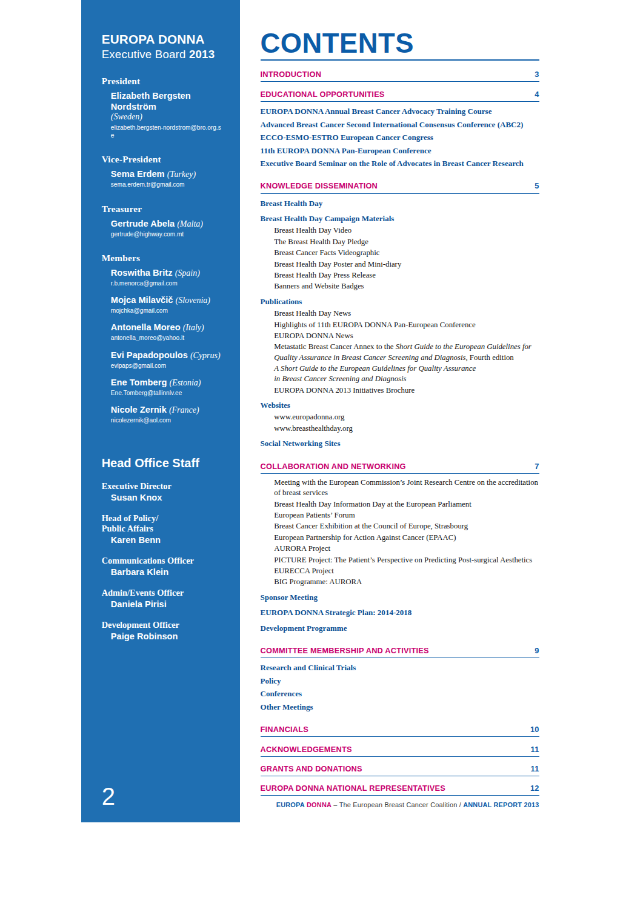EUROPA DONNA Executive Board 2013
President
Elizabeth Bergsten Nordström
(Sweden)
elizabeth.bergsten-nordstrom@bro.org.se
Vice-President
Sema Erdem (Turkey)
sema.erdem.tr@gmail.com
Treasurer
Gertrude Abela (Malta)
gertrude@highway.com.mt
Members
Roswitha Britz (Spain)
r.b.menorca@gmail.com
Mojca Milavčič (Slovenia)
mojchka@gmail.com
Antonella Moreo (Italy)
antonella_moreo@yahoo.it
Evi Papadopoulos (Cyprus)
evipaps@gmail.com
Ene Tomberg (Estonia)
Ene.Tomberg@tallinnlv.ee
Nicole Zernik (France)
nicolezernik@aol.com
Head Office Staff
Executive Director
Susan Knox
Head of Policy/
Public Affairs
Karen Benn
Communications Officer
Barbara Klein
Admin/Events Officer
Daniela Pirisi
Development Officer
Paige Robinson
2
CONTENTS
INTRODUCTION 3
EDUCATIONAL OPPORTUNITIES 4
EUROPA DONNA Annual Breast Cancer Advocacy Training Course
Advanced Breast Cancer Second International Consensus Conference (ABC2)
ECCO-ESMO-ESTRO European Cancer Congress
11th EUROPA DONNA Pan-European Conference
Executive Board Seminar on the Role of Advocates in Breast Cancer Research
KNOWLEDGE DISSEMINATION 5
Breast Health Day
Breast Health Day Campaign Materials
Breast Health Day Video
The Breast Health Day Pledge
Breast Cancer Facts Videographic
Breast Health Day Poster and Mini-diary
Breast Health Day Press Release
Banners and Website Badges
Publications
Breast Health Day News
Highlights of 11th EUROPA DONNA Pan-European Conference
EUROPA DONNA News
Metastatic Breast Cancer Annex to the Short Guide to the European Guidelines for Quality Assurance in Breast Cancer Screening and Diagnosis, Fourth edition
A Short Guide to the European Guidelines for Quality Assurance
in Breast Cancer Screening and Diagnosis
EUROPA DONNA 2013 Initiatives Brochure
Websites
www.europadonna.org
www.breasthealthday.org
Social Networking Sites
COLLABORATION AND NETWORKING 7
Meeting with the European Commission’s Joint Research Centre on the accreditation of breast services
Breast Health Day Information Day at the European Parliament
European Patients’ Forum
Breast Cancer Exhibition at the Council of Europe, Strasbourg
European Partnership for Action Against Cancer (EPAAC)
AURORA Project
PICTURE Project: The Patient’s Perspective on Predicting Post-surgical Aesthetics
EURECCA Project
BIG Programme: AURORA
Sponsor Meeting
EUROPA DONNA Strategic Plan: 2014-2018
Development Programme
COMMITTEE MEMBERSHIP AND ACTIVITIES 9
Research and Clinical Trials
Policy
Conferences
Other Meetings
FINANCIALS 10
ACKNOWLEDGEMENTS 11
GRANTS AND DONATIONS 11
EUROPA DONNA NATIONAL REPRESENTATIVES 12
EUROPA DONNA – The European Breast Cancer Coalition / ANNUAL REPORT 2013